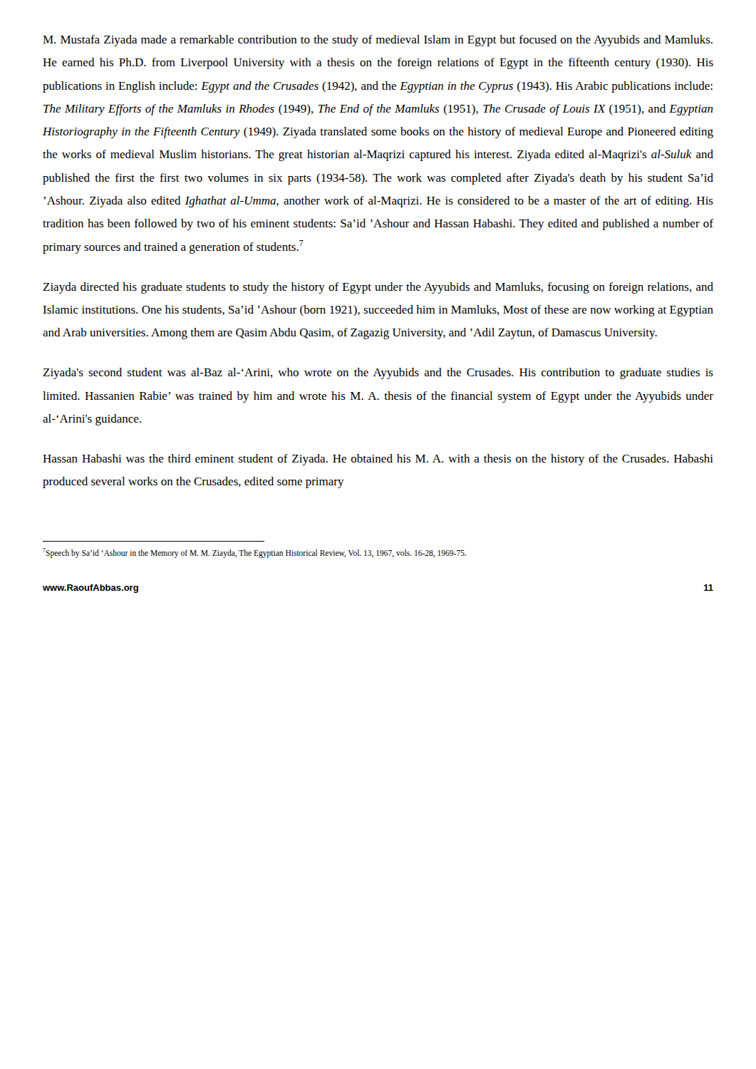M. Mustafa Ziyada made a remarkable contribution to the study of medieval Islam in Egypt but focused on the Ayyubids and Mamluks. He earned his Ph.D. from Liverpool University with a thesis on the foreign relations of Egypt in the fifteenth century (1930). His publications in English include: Egypt and the Crusades (1942), and the Egyptian in the Cyprus (1943). His Arabic publications include: The Military Efforts of the Mamluks in Rhodes (1949), The End of the Mamluks (1951), The Crusade of Louis IX (1951), and Egyptian Historiography in the Fifteenth Century (1949). Ziyada translated some books on the history of medieval Europe and Pioneered editing the works of medieval Muslim historians. The great historian al-Maqrizi captured his interest. Ziyada edited al-Maqrizi's al-Suluk and published the first the first two volumes in six parts (1934-58). The work was completed after Ziyada's death by his student Sa’id ’Ashour. Ziyada also edited Ighathat al-Umma, another work of al-Maqrizi. He is considered to be a master of the art of editing. His tradition has been followed by two of his eminent students: Sa’id ’Ashour and Hassan Habashi. They edited and published a number of primary sources and trained a generation of students.7
Ziayda directed his graduate students to study the history of Egypt under the Ayyubids and Mamluks, focusing on foreign relations, and Islamic institutions. One his students, Sa’id ’Ashour (born 1921), succeeded him in Mamluks, Most of these are now working at Egyptian and Arab universities. Among them are Qasim Abdu Qasim, of Zagazig University, and ’Adil Zaytun, of Damascus University.
Ziyada's second student was al-Baz al-‘Arini, who wrote on the Ayyubids and the Crusades. His contribution to graduate studies is limited. Hassanien Rabie’ was trained by him and wrote his M. A. thesis of the financial system of Egypt under the Ayyubids under al-‘Arini's guidance.
Hassan Habashi was the third eminent student of Ziyada. He obtained his M. A. with a thesis on the history of the Crusades. Habashi produced several works on the Crusades, edited some primary
7Speech by Sa’id ‘Ashour in the Memory of M. M. Ziayda, The Egyptian Historical Review, Vol. 13, 1967, vols. 16-28, 1969-75.
www.RaoufAbbas.org 11